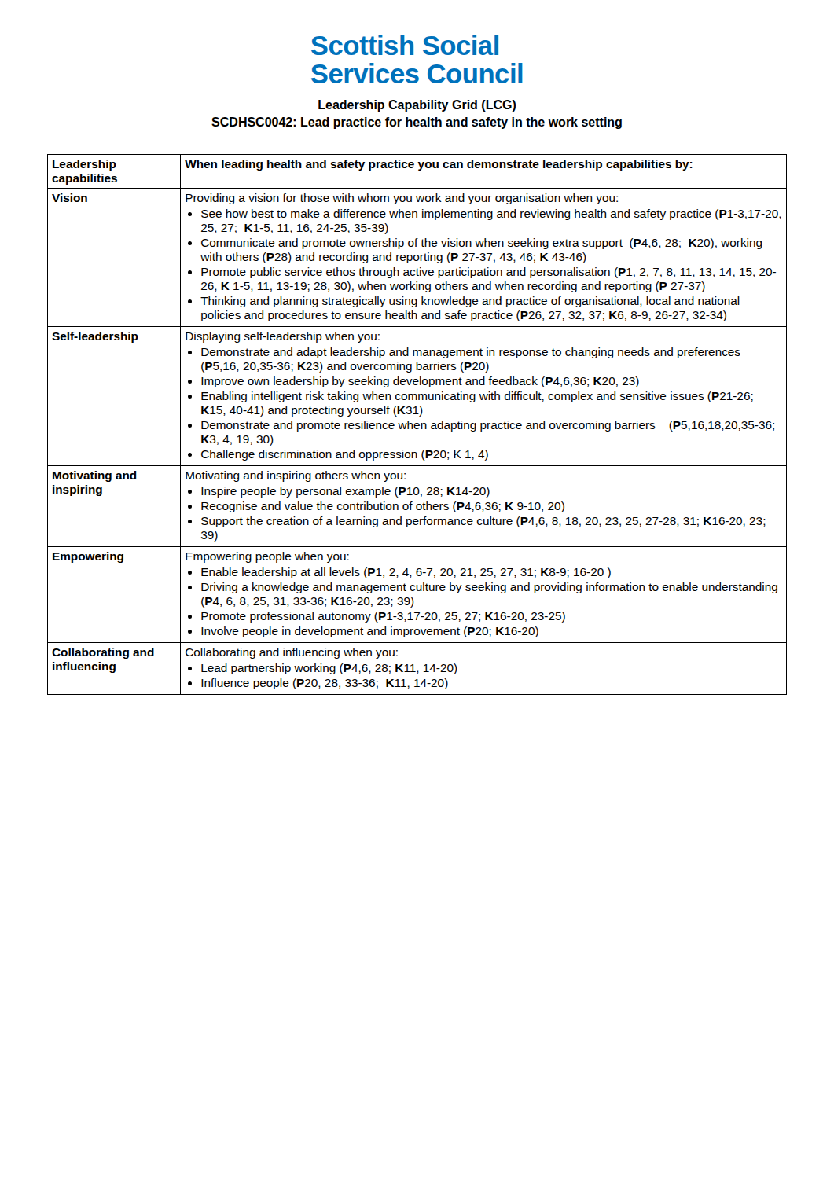Scottish Social
Services Council
Leadership Capability Grid (LCG)
SCDHSC0042: Lead practice for health and safety in the work setting
| Leadership capabilities | When leading health and safety practice you can demonstrate leadership capabilities by: |
| --- | --- |
| Vision | Providing a vision for those with whom you work and your organisation when you: See how best to make a difference when implementing and reviewing health and safety practice ( P 1-3,17-20, 25, 27; K 1-5, 11, 16, 24-25, 35-39) Communicate and promote ownership of the vision when seeking extra support ( P 4,6, 28; K 20), working with others ( P 28) and recording and reporting ( P 27-37, 43, 46; K 43-46) Promote public service ethos through active participation and personalisation ( P 1, 2, 7, 8, 11, 13, 14, 15, 20-26, K 1-5, 11, 13-19; 28, 30), when working others and when recording and reporting ( P 27-37) Thinking and planning strategically using knowledge and practice of organisational, local and national policies and procedures to ensure health and safe practice ( P 26, 27, 32, 37; K 6, 8-9, 26-27, 32-34) |
| Self-leadership | Displaying self-leadership when you: Demonstrate and adapt leadership and management in response to changing needs and preferences ( P 5,16, 20,35-36; K 23) and overcoming barriers ( P 20) Improve own leadership by seeking development and feedback ( P 4,6,36; K 20, 23) Enabling intelligent risk taking when communicating with difficult, complex and sensitive issues ( P 21-26; K 15, 40-41) and protecting yourself ( K 31) Demonstrate and promote resilience when adapting practice and overcoming barriers ( P 5,16,18,20,35-36; K 3, 4, 19, 30) Challenge discrimination and oppression ( P 20; K 1, 4) |
| Motivating and inspiring | Motivating and inspiring others when you: Inspire people by personal example ( P 10, 28; K 14-20) Recognise and value the contribution of others ( P 4,6,36; K 9-10, 20) Support the creation of a learning and performance culture ( P 4,6, 8, 18, 20, 23, 25, 27-28, 31; K 16-20, 23; 39) |
| Empowering | Empowering people when you: Enable leadership at all levels ( P 1, 2, 4, 6-7, 20, 21, 25, 27, 31; K 8-9; 16-20 ) Driving a knowledge and management culture by seeking and providing information to enable understanding ( P 4, 6, 8, 25, 31, 33-36; K 16-20, 23; 39) Promote professional autonomy ( P 1-3,17-20, 25, 27; K 16-20, 23-25) Involve people in development and improvement ( P 20; K 16-20) |
| Collaborating and influencing | Collaborating and influencing when you: Lead partnership working ( P 4,6, 28; K 11, 14-20) Influence people ( P 20, 28, 33-36; K 11, 14-20) |